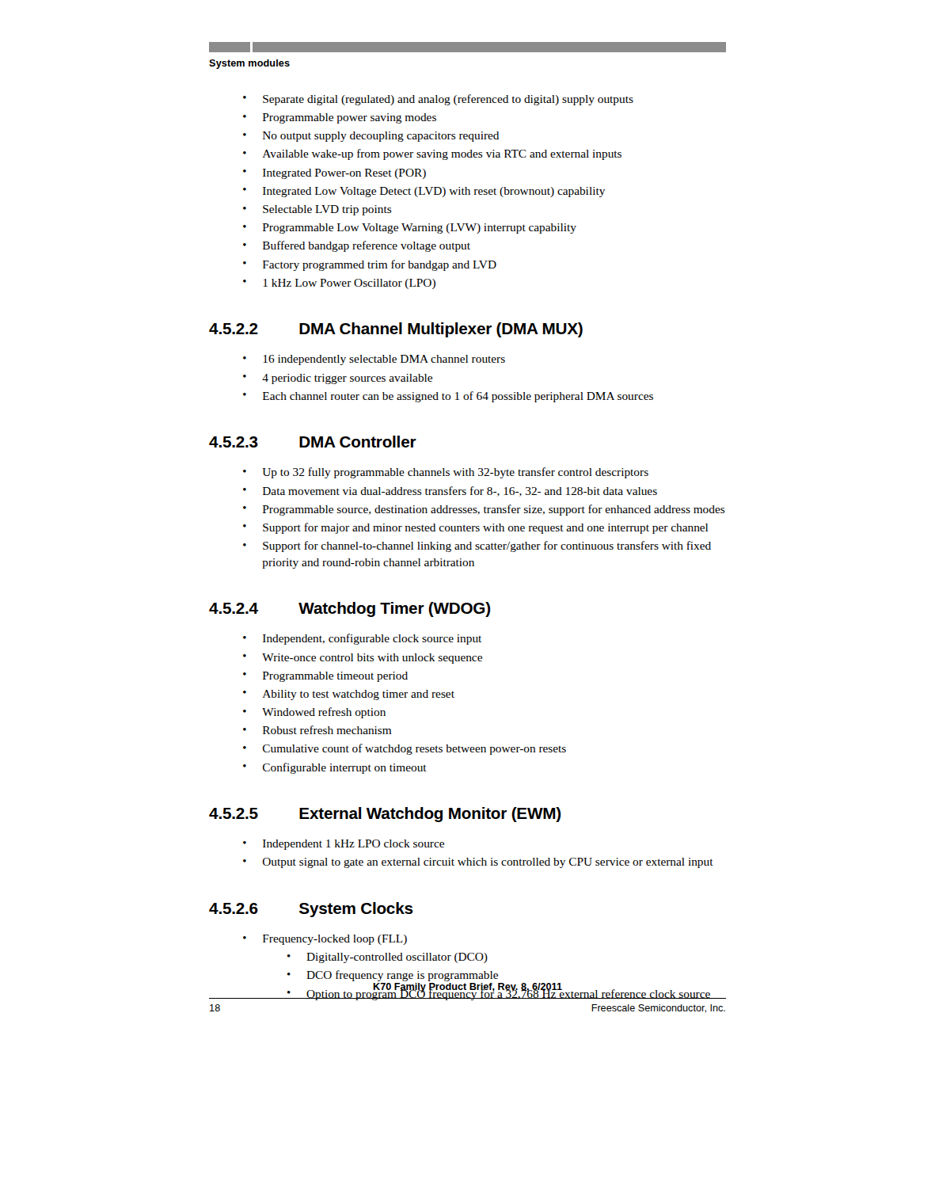System modules
Separate digital (regulated) and analog (referenced to digital) supply outputs
Programmable power saving modes
No output supply decoupling capacitors required
Available wake-up from power saving modes via RTC and external inputs
Integrated Power-on Reset (POR)
Integrated Low Voltage Detect (LVD) with reset (brownout) capability
Selectable LVD trip points
Programmable Low Voltage Warning (LVW) interrupt capability
Buffered bandgap reference voltage output
Factory programmed trim for bandgap and LVD
1 kHz Low Power Oscillator (LPO)
4.5.2.2 DMA Channel Multiplexer (DMA MUX)
16 independently selectable DMA channel routers
4 periodic trigger sources available
Each channel router can be assigned to 1 of 64 possible peripheral DMA sources
4.5.2.3 DMA Controller
Up to 32 fully programmable channels with 32-byte transfer control descriptors
Data movement via dual-address transfers for 8-, 16-, 32- and 128-bit data values
Programmable source, destination addresses, transfer size, support for enhanced address modes
Support for major and minor nested counters with one request and one interrupt per channel
Support for channel-to-channel linking and scatter/gather for continuous transfers with fixed priority and round-robin channel arbitration
4.5.2.4 Watchdog Timer (WDOG)
Independent, configurable clock source input
Write-once control bits with unlock sequence
Programmable timeout period
Ability to test watchdog timer and reset
Windowed refresh option
Robust refresh mechanism
Cumulative count of watchdog resets between power-on resets
Configurable interrupt on timeout
4.5.2.5 External Watchdog Monitor (EWM)
Independent 1 kHz LPO clock source
Output signal to gate an external circuit which is controlled by CPU service or external input
4.5.2.6 System Clocks
Frequency-locked loop (FLL)
Digitally-controlled oscillator (DCO)
DCO frequency range is programmable
Option to program DCO frequency for a 32,768 Hz external reference clock source
K70 Family Product Brief, Rev. 8, 6/2011
18
Freescale Semiconductor, Inc.